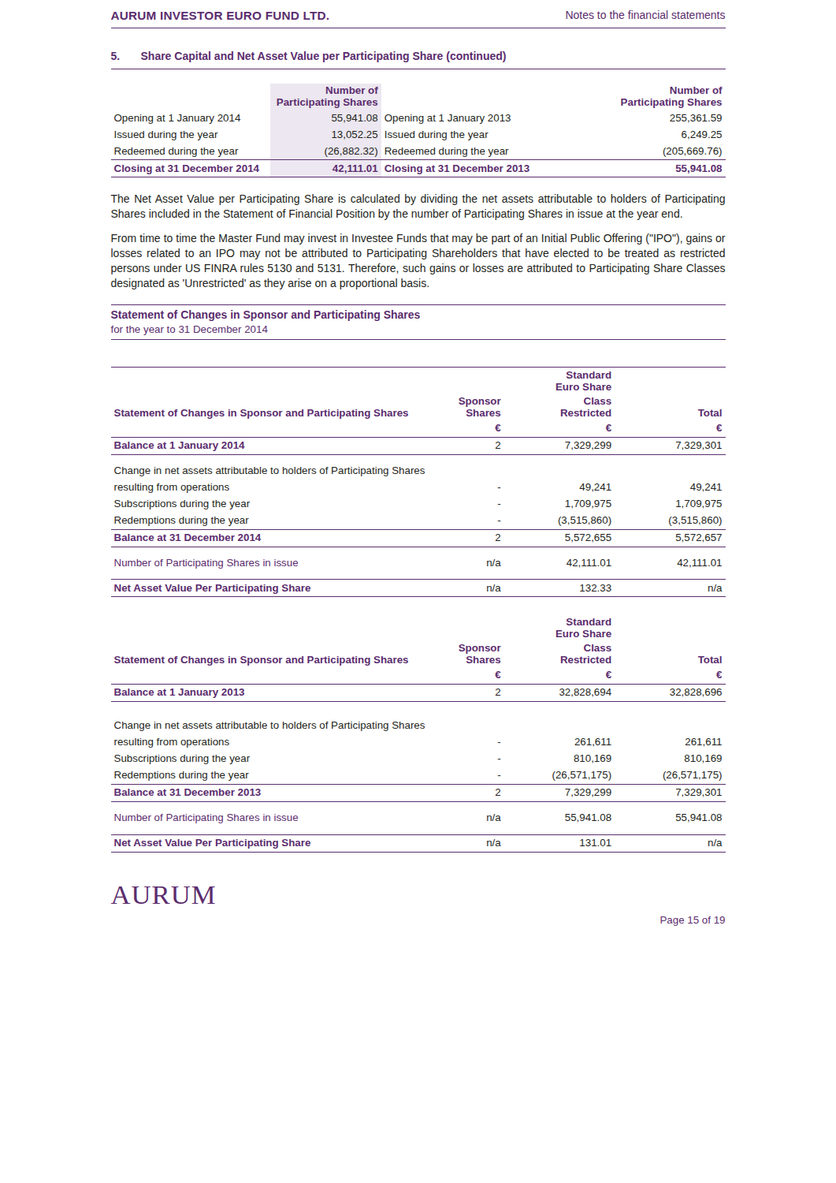AURUM INVESTOR EURO FUND LTD.
Notes to the financial statements
5. Share Capital and Net Asset Value per Participating Share (continued)
| | Number of Participating Shares | | Number of Participating Shares |
| Opening at 1 January 2014 | 55,941.08 | Opening at 1 January 2013 | 255,361.59 |
| Issued during the year | 13,052.25 | Issued during the year | 6,249.25 |
| Redeemed during the year | (26,882.32) | Redeemed during the year | (205,669.76) |
| Closing at 31 December 2014 | 42,111.01 | Closing at 31 December 2013 | 55,941.08 |
The Net Asset Value per Participating Share is calculated by dividing the net assets attributable to holders of Participating Shares included in the Statement of Financial Position by the number of Participating Shares in issue at the year end.
From time to time the Master Fund may invest in Investee Funds that may be part of an Initial Public Offering ("IPO"), gains or losses related to an IPO may not be attributed to Participating Shareholders that have elected to be treated as restricted persons under US FINRA rules 5130 and 5131. Therefore, such gains or losses are attributed to Participating Share Classes designated as 'Unrestricted' as they arise on a proportional basis.
Statement of Changes in Sponsor and Participating Shares
for the year to 31 December 2014
| | | Standard Euro Share | |
| --- | --- | --- | --- |
| Statement of Changes in Sponsor and Participating Shares | Sponsor Shares | Class Restricted | Total |
| | € | € | € |
| Balance at 1 January 2014 | 2 | 7,329,299 | 7,329,301 |
| Change in net assets attributable to holders of Participating Shares | | | |
| resulting from operations | - | 49,241 | 49,241 |
| Subscriptions during the year | - | 1,709,975 | 1,709,975 |
| Redemptions during the year | - | (3,515,860) | (3,515,860) |
| Balance at 31 December 2014 | 2 | 5,572,655 | 5,572,657 |
| Number of Participating Shares in issue | n/a | 42,111.01 | 42,111.01 |
| Net Asset Value Per Participating Share | n/a | 132.33 | n/a |
| | | Standard Euro Share | |
| --- | --- | --- | --- |
| Statement of Changes in Sponsor and Participating Shares | Sponsor Shares | Class Restricted | Total |
| | € | € | € |
| Balance at 1 January 2013 | 2 | 32,828,694 | 32,828,696 |
| Change in net assets attributable to holders of Participating Shares | | | |
| resulting from operations | - | 261,611 | 261,611 |
| Subscriptions during the year | - | 810,169 | 810,169 |
| Redemptions during the year | - | (26,571,175) | (26,571,175) |
| Balance at 31 December 2013 | 2 | 7,329,299 | 7,329,301 |
| Number of Participating Shares in issue | n/a | 55,941.08 | 55,941.08 |
| Net Asset Value Per Participating Share | n/a | 131.01 | n/a |
AURUM
Page 15 of 19